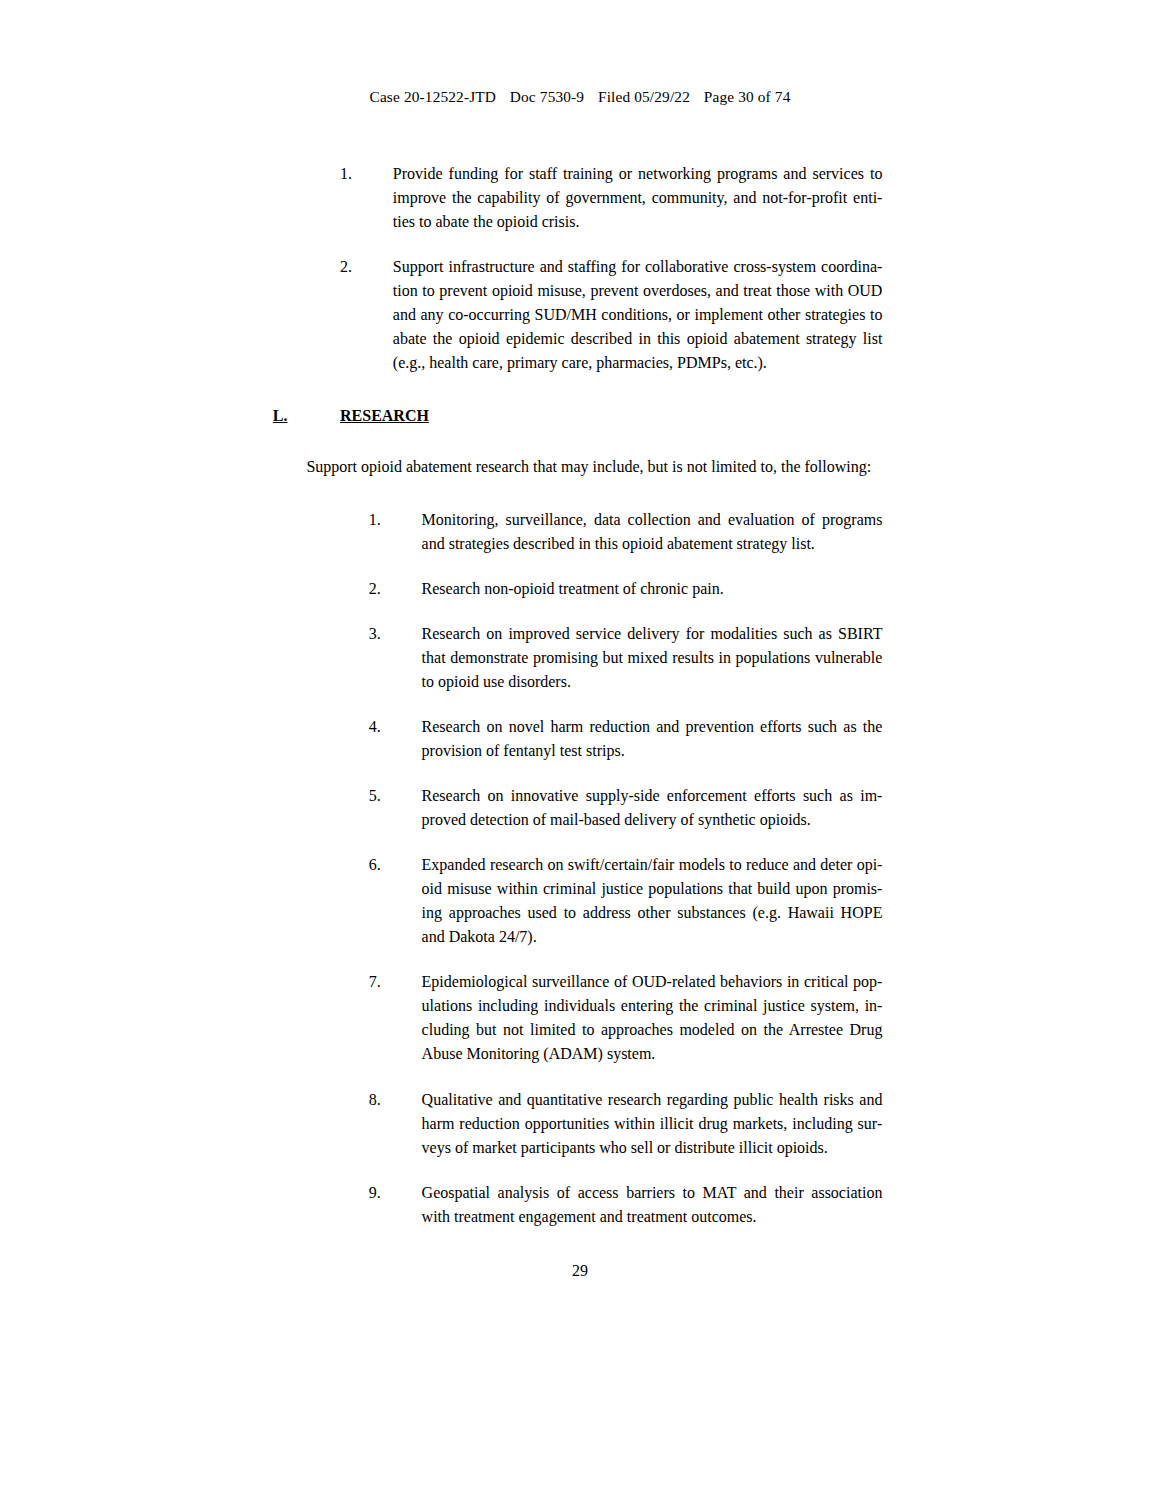Case 20-12522-JTD Doc 7530-9 Filed 05/29/22 Page 30 of 74
1. Provide funding for staff training or networking programs and services to improve the capability of government, community, and not-for-profit entities to abate the opioid crisis.
2. Support infrastructure and staffing for collaborative cross-system coordination to prevent opioid misuse, prevent overdoses, and treat those with OUD and any co-occurring SUD/MH conditions, or implement other strategies to abate the opioid epidemic described in this opioid abatement strategy list (e.g., health care, primary care, pharmacies, PDMPs, etc.).
L. RESEARCH
Support opioid abatement research that may include, but is not limited to, the following:
1. Monitoring, surveillance, data collection and evaluation of programs and strategies described in this opioid abatement strategy list.
2. Research non-opioid treatment of chronic pain.
3. Research on improved service delivery for modalities such as SBIRT that demonstrate promising but mixed results in populations vulnerable to opioid use disorders.
4. Research on novel harm reduction and prevention efforts such as the provision of fentanyl test strips.
5. Research on innovative supply-side enforcement efforts such as improved detection of mail-based delivery of synthetic opioids.
6. Expanded research on swift/certain/fair models to reduce and deter opioid misuse within criminal justice populations that build upon promising approaches used to address other substances (e.g. Hawaii HOPE and Dakota 24/7).
7. Epidemiological surveillance of OUD-related behaviors in critical populations including individuals entering the criminal justice system, including but not limited to approaches modeled on the Arrestee Drug Abuse Monitoring (ADAM) system.
8. Qualitative and quantitative research regarding public health risks and harm reduction opportunities within illicit drug markets, including surveys of market participants who sell or distribute illicit opioids.
9. Geospatial analysis of access barriers to MAT and their association with treatment engagement and treatment outcomes.
29